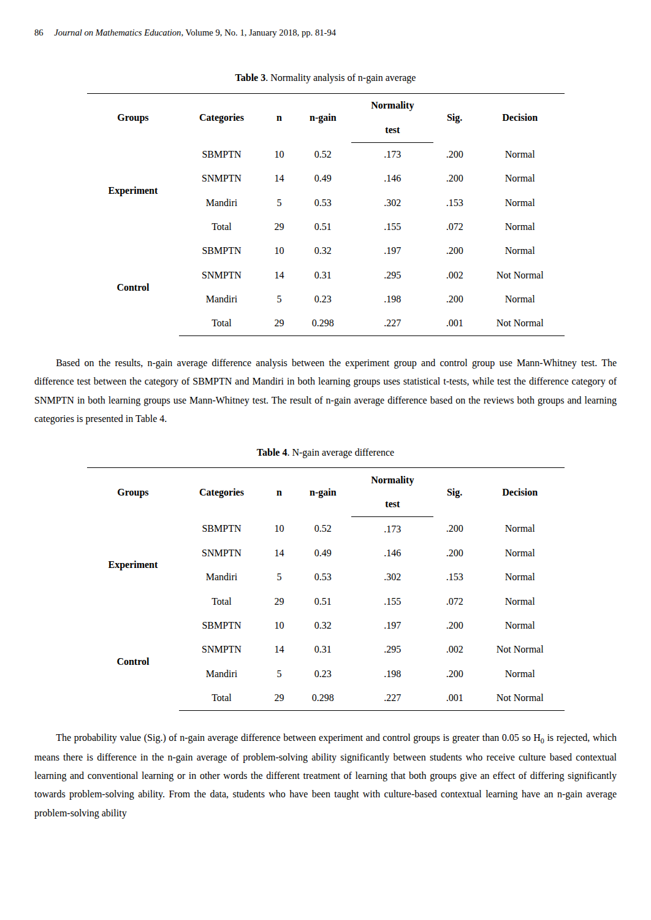86 Journal on Mathematics Education, Volume 9, No. 1, January 2018, pp. 81-94
Table 3. Normality analysis of n-gain average
| Groups | Categories | n | n-gain | Normality | Sig. | Decision |
| --- | --- | --- | --- | --- | --- | --- |
| test |
| Experiment | SBMPTN | 10 | 0.52 | .173 | .200 | Normal |
| SNMPTN | 14 | 0.49 | .146 | .200 | Normal |
| Mandiri | 5 | 0.53 | .302 | .153 | Normal |
| Total | 29 | 0.51 | .155 | .072 | Normal |
| Control | SBMPTN | 10 | 0.32 | .197 | .200 | Normal |
| SNMPTN | 14 | 0.31 | .295 | .002 | Not Normal |
| Mandiri | 5 | 0.23 | .198 | .200 | Normal |
| Total | 29 | 0.298 | .227 | .001 | Not Normal |
Based on the results, n-gain average difference analysis between the experiment group and control group use Mann-Whitney test. The difference test between the category of SBMPTN and Mandiri in both learning groups uses statistical t-tests, while test the difference category of SNMPTN in both learning groups use Mann-Whitney test. The result of n-gain average difference based on the reviews both groups and learning categories is presented in Table 4.
Table 4. N-gain average difference
| Groups | Categories | n | n-gain | Normality | Sig. | Decision |
| --- | --- | --- | --- | --- | --- | --- |
| test |
| Experiment | SBMPTN | 10 | 0.52 | .173 | .200 | Normal |
| SNMPTN | 14 | 0.49 | .146 | .200 | Normal |
| Mandiri | 5 | 0.53 | .302 | .153 | Normal |
| Total | 29 | 0.51 | .155 | .072 | Normal |
| Control | SBMPTN | 10 | 0.32 | .197 | .200 | Normal |
| SNMPTN | 14 | 0.31 | .295 | .002 | Not Normal |
| Mandiri | 5 | 0.23 | .198 | .200 | Normal |
| Total | 29 | 0.298 | .227 | .001 | Not Normal |
The probability value (Sig.) of n-gain average difference between experiment and control groups is greater than 0.05 so H0 is rejected, which means there is difference in the n-gain average of problem-solving ability significantly between students who receive culture based contextual learning and conventional learning or in other words the different treatment of learning that both groups give an effect of differing significantly towards problem-solving ability. From the data, students who have been taught with culture-based contextual learning have an n-gain average problem-solving ability